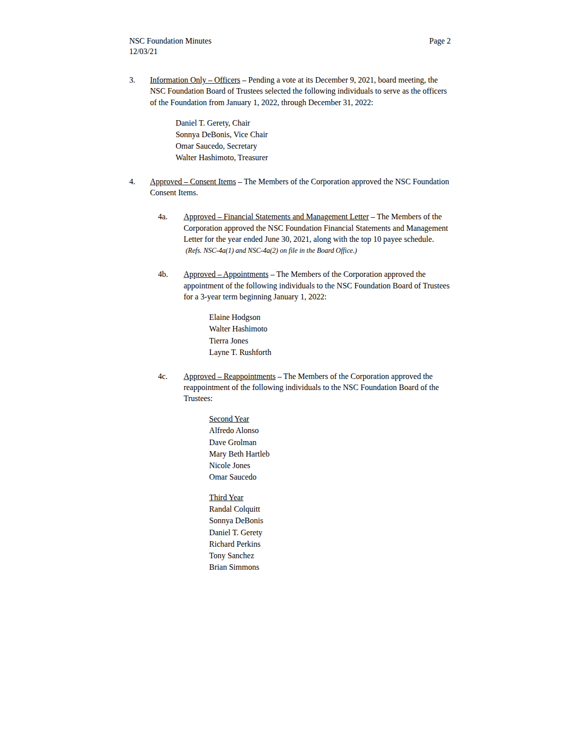NSC Foundation Minutes
12/03/21
Page 2
3.
Information Only – Officers – Pending a vote at its December 9, 2021, board meeting, the NSC Foundation Board of Trustees selected the following individuals to serve as the officers of the Foundation from January 1, 2022, through December 31, 2022:
Daniel T. Gerety, Chair
Sonnya DeBonis, Vice Chair
Omar Saucedo, Secretary
Walter Hashimoto, Treasurer
4.
Approved – Consent Items – The Members of the Corporation approved the NSC Foundation Consent Items.
4a.
Approved – Financial Statements and Management Letter – The Members of the Corporation approved the NSC Foundation Financial Statements and Management Letter for the year ended June 30, 2021, along with the top 10 payee schedule. (Refs. NSC-4a(1) and NSC-4a(2) on file in the Board Office.)
4b.
Approved – Appointments – The Members of the Corporation approved the appointment of the following individuals to the NSC Foundation Board of Trustees for a 3-year term beginning January 1, 2022:
Elaine Hodgson
Walter Hashimoto
Tierra Jones
Layne T. Rushforth
4c.
Approved – Reappointments – The Members of the Corporation approved the reappointment of the following individuals to the NSC Foundation Board of the Trustees:
Second Year
Alfredo Alonso
Dave Grolman
Mary Beth Hartleb
Nicole Jones
Omar Saucedo
Third Year
Randal Colquitt
Sonnya DeBonis
Daniel T. Gerety
Richard Perkins
Tony Sanchez
Brian Simmons